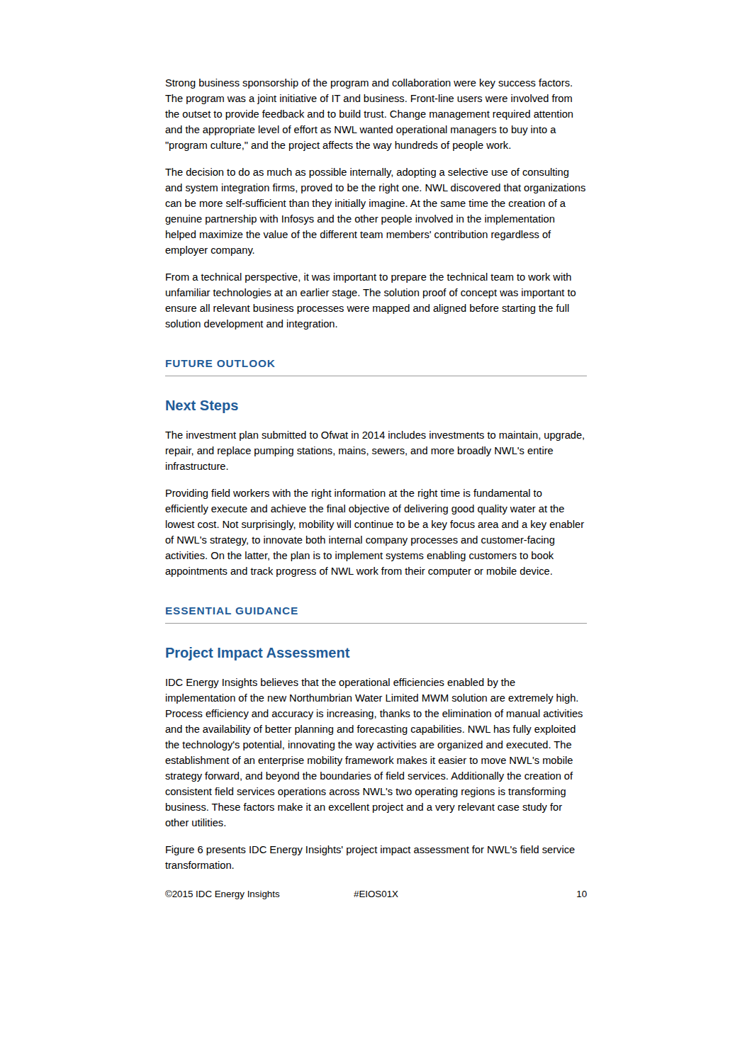Strong business sponsorship of the program and collaboration were key success factors. The program was a joint initiative of IT and business. Front-line users were involved from the outset to provide feedback and to build trust. Change management required attention and the appropriate level of effort as NWL wanted operational managers to buy into a "program culture," and the project affects the way hundreds of people work.
The decision to do as much as possible internally, adopting a selective use of consulting and system integration firms, proved to be the right one. NWL discovered that organizations can be more self-sufficient than they initially imagine. At the same time the creation of a genuine partnership with Infosys and the other people involved in the implementation helped maximize the value of the different team members' contribution regardless of employer company.
From a technical perspective, it was important to prepare the technical team to work with unfamiliar technologies at an earlier stage. The solution proof of concept was important to ensure all relevant business processes were mapped and aligned before starting the full solution development and integration.
Future Outlook
Next Steps
The investment plan submitted to Ofwat in 2014 includes investments to maintain, upgrade, repair, and replace pumping stations, mains, sewers, and more broadly NWL's entire infrastructure.
Providing field workers with the right information at the right time is fundamental to efficiently execute and achieve the final objective of delivering good quality water at the lowest cost. Not surprisingly, mobility will continue to be a key focus area and a key enabler of NWL's strategy, to innovate both internal company processes and customer-facing activities. On the latter, the plan is to implement systems enabling customers to book appointments and track progress of NWL work from their computer or mobile device.
Essential Guidance
Project Impact Assessment
IDC Energy Insights believes that the operational efficiencies enabled by the implementation of the new Northumbrian Water Limited MWM solution are extremely high. Process efficiency and accuracy is increasing, thanks to the elimination of manual activities and the availability of better planning and forecasting capabilities. NWL has fully exploited the technology's potential, innovating the way activities are organized and executed. The establishment of an enterprise mobility framework makes it easier to move NWL's mobile strategy forward, and beyond the boundaries of field services. Additionally the creation of consistent field services operations across NWL's two operating regions is transforming business. These factors make it an excellent project and a very relevant case study for other utilities.
Figure 6 presents IDC Energy Insights' project impact assessment for NWL's field service transformation.
| ©2015 IDC Energy Insights | #EIOS01X | 10 |